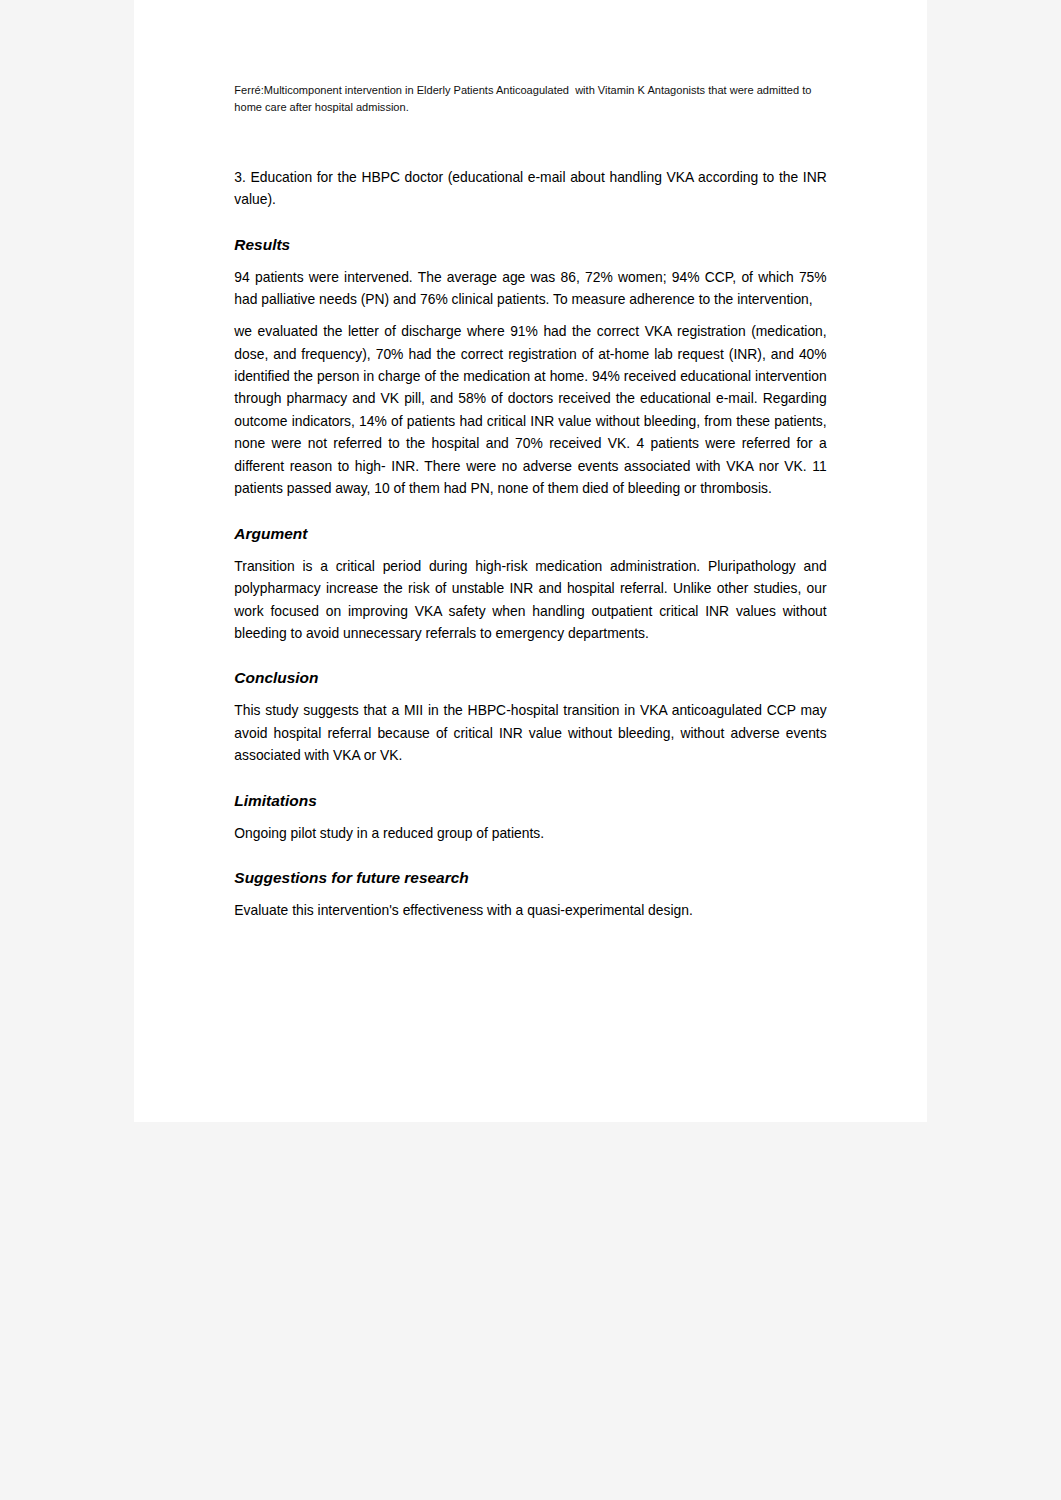Ferré:Multicomponent intervention in Elderly Patients Anticoagulated with Vitamin K Antagonists that were admitted to home care after hospital admission.
3. Education for the HBPC doctor (educational e-mail about handling VKA according to the INR value).
Results
94 patients were intervened. The average age was 86, 72% women; 94% CCP, of which 75% had palliative needs (PN) and 76% clinical patients. To measure adherence to the intervention,
we evaluated the letter of discharge where 91% had the correct VKA registration (medication, dose, and frequency), 70% had the correct registration of at-home lab request (INR), and 40% identified the person in charge of the medication at home. 94% received educational intervention through pharmacy and VK pill, and 58% of doctors received the educational e-mail. Regarding outcome indicators, 14% of patients had critical INR value without bleeding, from these patients, none were not referred to the hospital and 70% received VK. 4 patients were referred for a different reason to high- INR. There were no adverse events associated with VKA nor VK. 11 patients passed away, 10 of them had PN, none of them died of bleeding or thrombosis.
Argument
Transition is a critical period during high-risk medication administration. Pluripathology and polypharmacy increase the risk of unstable INR and hospital referral. Unlike other studies, our work focused on improving VKA safety when handling outpatient critical INR values without bleeding to avoid unnecessary referrals to emergency departments.
Conclusion
This study suggests that a MII in the HBPC-hospital transition in VKA anticoagulated CCP may avoid hospital referral because of critical INR value without bleeding, without adverse events associated with VKA or VK.
Limitations
Ongoing pilot study in a reduced group of patients.
Suggestions for future research
Evaluate this intervention's effectiveness with a quasi-experimental design.